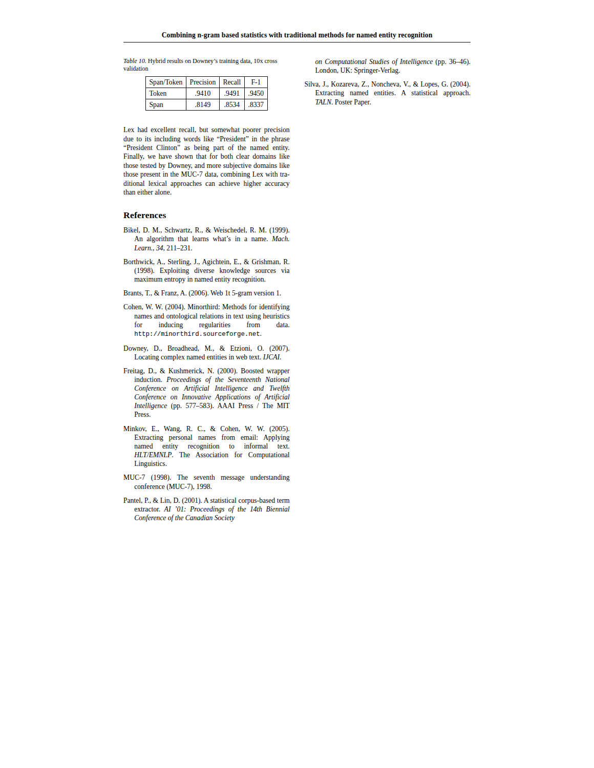Combining n-gram based statistics with traditional methods for named entity recognition
Table 10. Hybrid results on Downey’s training data, 10x cross validation
| Span/Token | Precision | Recall | F-1 |
| --- | --- | --- | --- |
| Token | .9410 | .9491 | .9450 |
| Span | .8149 | .8534 | .8337 |
Lex had excellent recall, but somewhat poorer precision due to its including words like “President” in the phrase “President Clinton” as being part of the named entity. Finally, we have shown that for both clear domains like those tested by Downey, and more subjective domains like those present in the MUC-7 data, combining Lex with traditional lexical approaches can achieve higher accuracy than either alone.
References
Bikel, D. M., Schwartz, R., & Weischedel, R. M. (1999). An algorithm that learns what’s in a name. Mach. Learn., 34, 211–231.
Borthwick, A., Sterling, J., Agichtein, E., & Grishman, R. (1998). Exploiting diverse knowledge sources via maximum entropy in named entity recognition.
Brants, T., & Franz, A. (2006). Web 1t 5-gram version 1.
Cohen, W. W. (2004). Minorthird: Methods for identifying names and ontological relations in text using heuristics for inducing regularities from data. http://minorthird.sourceforge.net.
Downey, D., Broadhead, M., & Etzioni, O. (2007). Locating complex named entities in web text. IJCAI.
Freitag, D., & Kushmerick, N. (2000). Boosted wrapper induction. Proceedings of the Seventeenth National Conference on Artificial Intelligence and Twelfth Conference on Innovative Applications of Artificial Intelligence (pp. 577–583). AAAI Press / The MIT Press.
Minkov, E., Wang, R. C., & Cohen, W. W. (2005). Extracting personal names from email: Applying named entity recognition to informal text. HLT/EMNLP. The Association for Computational Linguistics.
MUC-7 (1998). The seventh message understanding conference (MUC-7), 1998.
Pantel, P., & Lin, D. (2001). A statistical corpus-based term extractor. AI ’01: Proceedings of the 14th Biennial Conference of the Canadian Society
on Computational Studies of Intelligence (pp. 36–46). London, UK: Springer-Verlag.
Silva, J., Kozareva, Z., Noncheva, V., & Lopes, G. (2004). Extracting named entities. A statistical approach. TALN. Poster Paper.